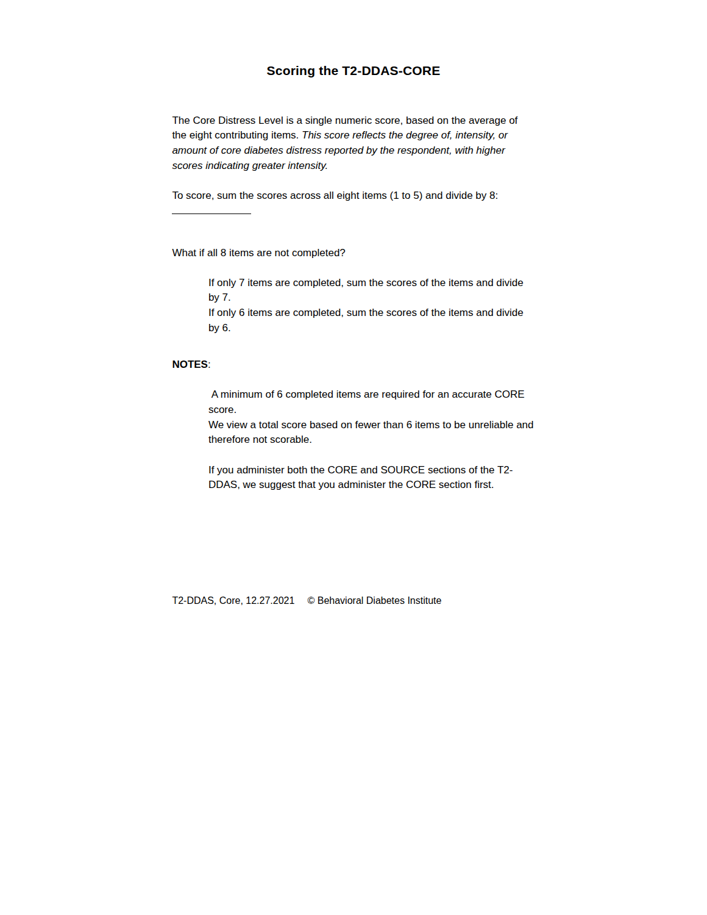Scoring the T2-DDAS-CORE
The Core Distress Level is a single numeric score, based on the average of the eight contributing items. This score reflects the degree of, intensity, or amount of core diabetes distress reported by the respondent, with higher scores indicating greater intensity.
To score, sum the scores across all eight items (1 to 5) and divide by 8:
What if all 8 items are not completed?
If only 7 items are completed, sum the scores of the items and divide by 7.
If only 6 items are completed, sum the scores of the items and divide by 6.
NOTES:
A minimum of 6 completed items are required for an accurate CORE score.
We view a total score based on fewer than 6 items to be unreliable and therefore not scorable.
If you administer both the CORE and SOURCE sections of the T2-DDAS, we suggest that you administer the CORE section first.
T2-DDAS, Core, 12.27.2021© Behavioral Diabetes Institute